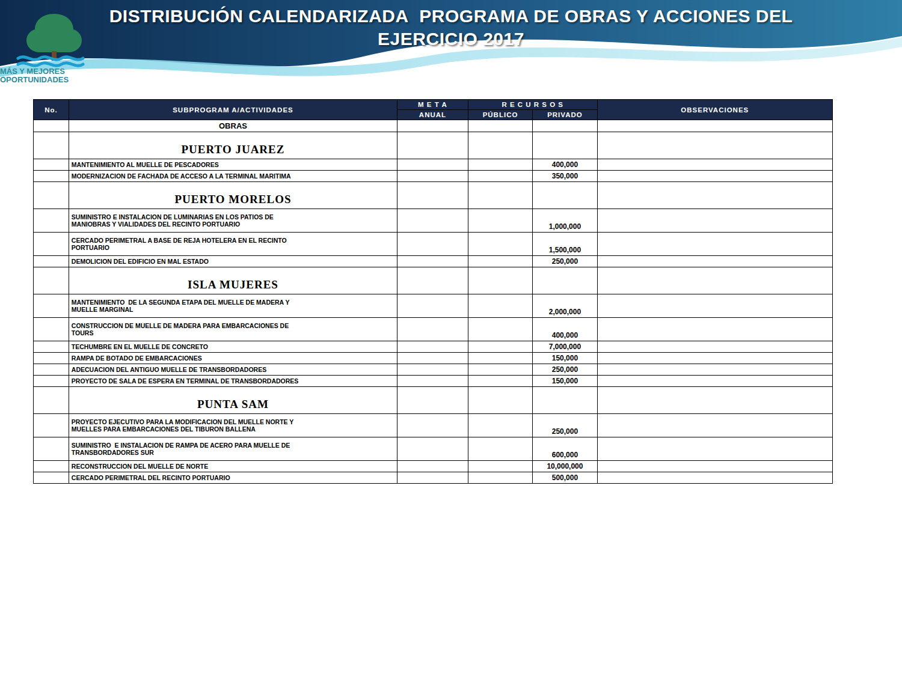MÁS Y MEJORES
OPORTUNIDADES
DISTRIBUCIÓN CALENDARIZADA PROGRAMA DE OBRAS Y ACCIONES DEL
EJERCICIO 2017
| No. | SUBPROGRAM A/ACTIVIDADES | M E T A | R E C U R S O S | OBSERVACIONES |
| --- | --- | --- | --- | --- |
| ANUAL | PÚBLICO | PRIVADO |
| | OBRAS | | | | |
| | PUERTO JUAREZ | | | | |
| | MANTENIMIENTO AL MUELLE DE PESCADORES | | | 400,000 | |
| | MODERNIZACION DE FACHADA DE ACCESO A LA TERMINAL MARITIMA | | | 350,000 | |
| | PUERTO MORELOS | | | | |
| | SUMINISTRO E INSTALACION DE LUMINARIAS EN LOS PATIOS DE MANIOBRAS Y VIALIDADES DEL RECINTO PORTUARIO | | | 1,000,000 | |
| | CERCADO PERIMETRAL A BASE DE REJA HOTELERA EN EL RECINTO PORTUARIO | | | 1,500,000 | |
| | DEMOLICION DEL EDIFICIO EN MAL ESTADO | | | 250,000 | |
| | ISLA MUJERES | | | | |
| | MANTENIMIENTO DE LA SEGUNDA ETAPA DEL MUELLE DE MADERA Y MUELLE MARGINAL | | | 2,000,000 | |
| | CONSTRUCCION DE MUELLE DE MADERA PARA EMBARCACIONES DE TOURS | | | 400,000 | |
| | TECHUMBRE EN EL MUELLE DE CONCRETO | | | 7,000,000 | |
| | RAMPA DE BOTADO DE EMBARCACIONES | | | 150,000 | |
| | ADECUACION DEL ANTIGUO MUELLE DE TRANSBORDADORES | | | 250,000 | |
| | PROYECTO DE SALA DE ESPERA EN TERMINAL DE TRANSBORDADORES | | | 150,000 | |
| | PUNTA SAM | | | | |
| | PROYECTO EJECUTIVO PARA LA MODIFICACION DEL MUELLE NORTE Y MUELLES PARA EMBARCACIONES DEL TIBURON BALLENA | | | 250,000 | |
| | SUMINISTRO E INSTALACION DE RAMPA DE ACERO PARA MUELLE DE TRANSBORDADORES SUR | | | 600,000 | |
| | RECONSTRUCCION DEL MUELLE DE NORTE | | | 10,000,000 | |
| | CERCADO PERIMETRAL DEL RECINTO PORTUARIO | | | 500,000 | |